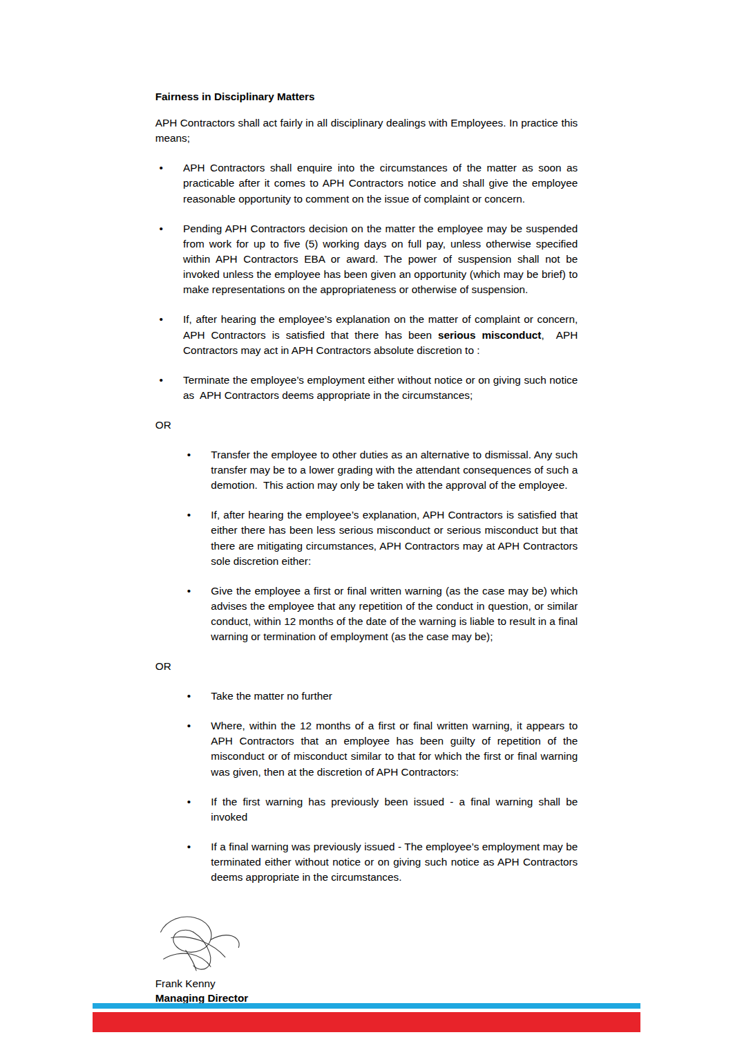Fairness in Disciplinary Matters
APH Contractors shall act fairly in all disciplinary dealings with Employees. In practice this means;
APH Contractors shall enquire into the circumstances of the matter as soon as practicable after it comes to APH Contractors notice and shall give the employee reasonable opportunity to comment on the issue of complaint or concern.
Pending APH Contractors decision on the matter the employee may be suspended from work for up to five (5) working days on full pay, unless otherwise specified within APH Contractors EBA or award. The power of suspension shall not be invoked unless the employee has been given an opportunity (which may be brief) to make representations on the appropriateness or otherwise of suspension.
If, after hearing the employee’s explanation on the matter of complaint or concern, APH Contractors is satisfied that there has been serious misconduct, APH Contractors may act in APH Contractors absolute discretion to :
Terminate the employee’s employment either without notice or on giving such notice as APH Contractors deems appropriate in the circumstances;
OR
Transfer the employee to other duties as an alternative to dismissal. Any such transfer may be to a lower grading with the attendant consequences of such a demotion. This action may only be taken with the approval of the employee.
If, after hearing the employee’s explanation, APH Contractors is satisfied that either there has been less serious misconduct or serious misconduct but that there are mitigating circumstances, APH Contractors may at APH Contractors sole discretion either:
Give the employee a first or final written warning (as the case may be) which advises the employee that any repetition of the conduct in question, or similar conduct, within 12 months of the date of the warning is liable to result in a final warning or termination of employment (as the case may be);
OR
Take the matter no further
Where, within the 12 months of a first or final written warning, it appears to APH Contractors that an employee has been guilty of repetition of the misconduct or of misconduct similar to that for which the first or final warning was given, then at the discretion of APH Contractors:
If the first warning has previously been issued - a final warning shall be invoked
If a final warning was previously issued - The employee’s employment may be terminated either without notice or on giving such notice as APH Contractors deems appropriate in the circumstances.
Frank Kenny
Managing Director
01/07/2018